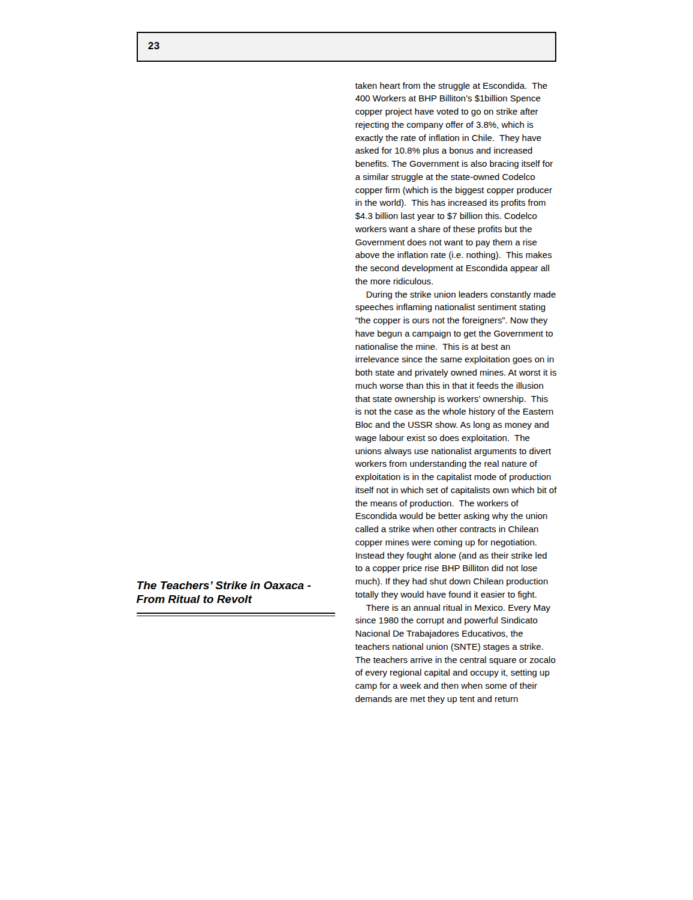23
The Teachers’ Strike in Oaxaca - From Ritual to Revolt
taken heart from the struggle at Escondida. The 400 Workers at BHP Billiton’s $1billion Spence copper project have voted to go on strike after rejecting the company offer of 3.8%, which is exactly the rate of inflation in Chile. They have asked for 10.8% plus a bonus and increased benefits. The Government is also bracing itself for a similar struggle at the state-owned Codelco copper firm (which is the biggest copper producer in the world). This has increased its profits from $4.3 billion last year to $7 billion this. Codelco workers want a share of these profits but the Government does not want to pay them a rise above the inflation rate (i.e. nothing). This makes the second development at Escondida appear all the more ridiculous.
During the strike union leaders constantly made speeches inflaming nationalist sentiment stating “the copper is ours not the foreigners”. Now they have begun a campaign to get the Government to nationalise the mine. This is at best an irrelevance since the same exploitation goes on in both state and privately owned mines. At worst it is much worse than this in that it feeds the illusion that state ownership is workers’ ownership. This is not the case as the whole history of the Eastern Bloc and the USSR show. As long as money and wage labour exist so does exploitation. The unions always use nationalist arguments to divert workers from understanding the real nature of exploitation is in the capitalist mode of production itself not in which set of capitalists own which bit of the means of production. The workers of Escondida would be better asking why the union called a strike when other contracts in Chilean copper mines were coming up for negotiation. Instead they fought alone (and as their strike led to a copper price rise BHP Billiton did not lose much). If they had shut down Chilean production totally they would have found it easier to fight.
There is an annual ritual in Mexico. Every May since 1980 the corrupt and powerful Sindicato Nacional De Trabajadores Educativos, the teachers national union (SNTE) stages a strike. The teachers arrive in the central square or zocalo of every regional capital and occupy it, setting up camp for a week and then when some of their demands are met they up tent and return